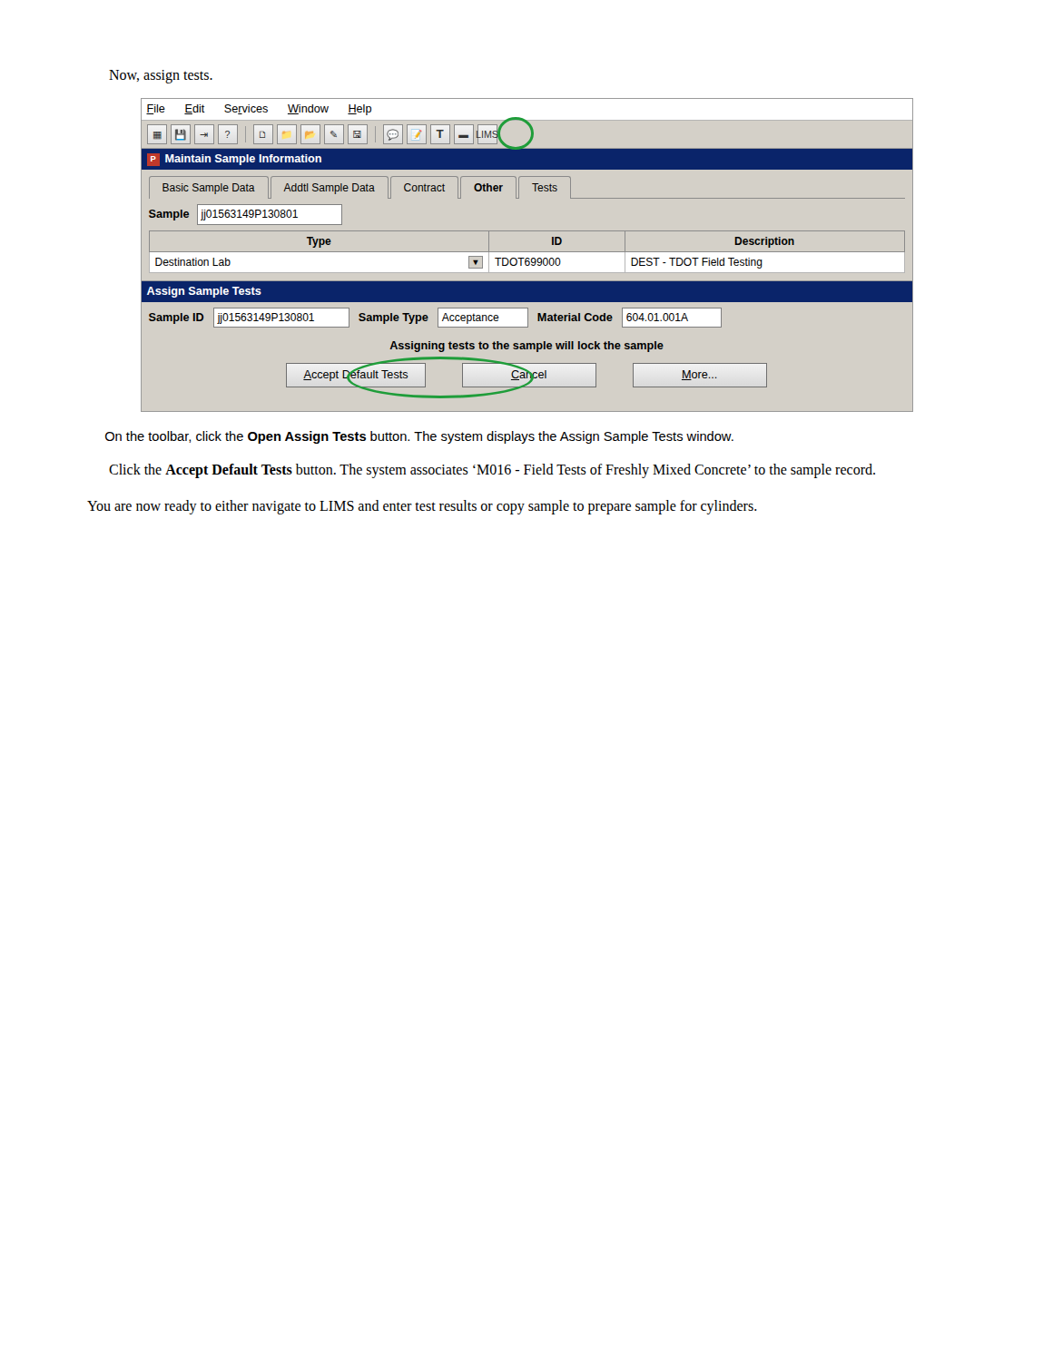Now, assign tests.
File Edit Services Window Help
▦ 💾 ⇥ ? 🗋 📁 📂 ✎ 🖫 💬 📝 T ▬ LIMS
PMaintain Sample Information
Basic Sample Data
Addtl Sample Data
Contract
Other
Tests
Sample jj01563149P130801
| Type | ID | Description |
| --- | --- | --- |
| Destination Lab ▼ | TDOT699000 | DEST - TDOT Field Testing |
Assign Sample Tests
Sample ID jj01563149P130801 Sample Type Acceptance Material Code 604.01.001A
Assigning tests to the sample will lock the sample
Accept Default Tests Cancel More...
On the toolbar, click the Open Assign Tests button. The system displays the Assign Sample Tests window.
Click the Accept Default Tests button. The system associates ‘M016 - Field Tests of Freshly Mixed Concrete’ to the sample record.
You are now ready to either navigate to LIMS and enter test results or copy sample to prepare sample for cylinders.